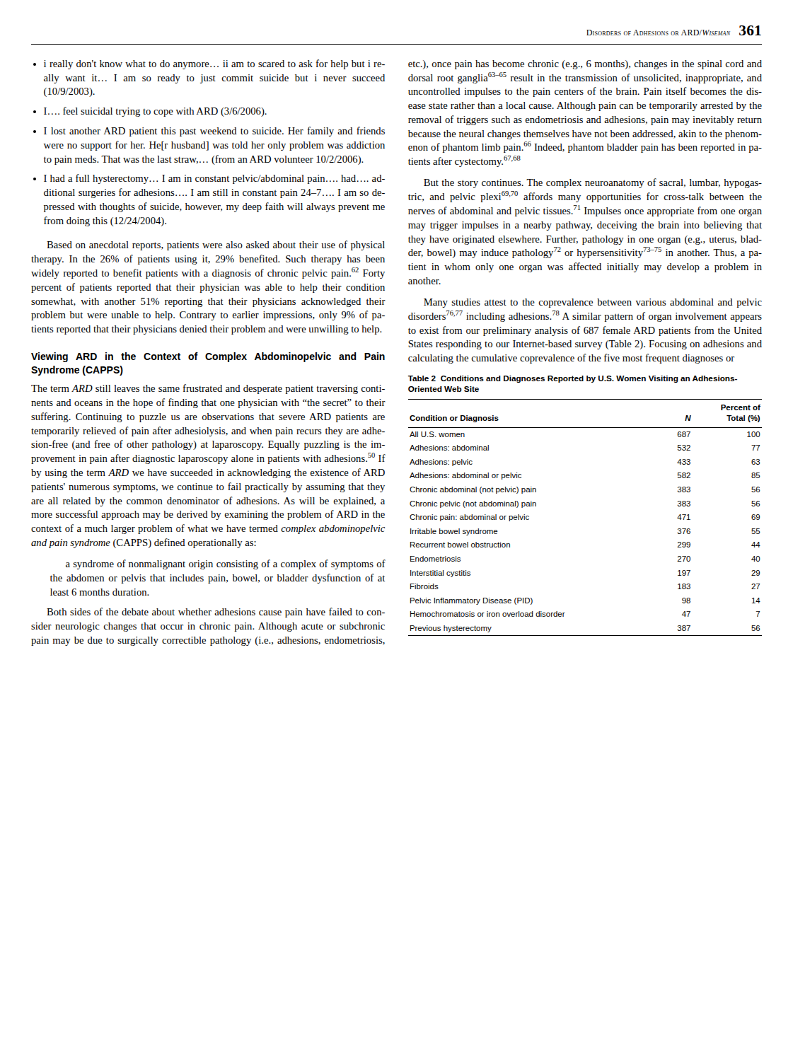Disorders of Adhesions or ARD/Wiseman 361
i really don't know what to do anymore… ii am to scared to ask for help but i really want it… I am so ready to just commit suicide but i never succeed (10/9/2003).
I…. feel suicidal trying to cope with ARD (3/6/2006).
I lost another ARD patient this past weekend to suicide. Her family and friends were no support for her. He[r husband] was told her only problem was addiction to pain meds. That was the last straw,… (from an ARD volunteer 10/2/2006).
I had a full hysterectomy… I am in constant pelvic/abdominal pain…. had…. additional surgeries for adhesions…. I am still in constant pain 24–7…. I am so depressed with thoughts of suicide, however, my deep faith will always prevent me from doing this (12/24/2004).
Based on anecdotal reports, patients were also asked about their use of physical therapy. In the 26% of patients using it, 29% benefited. Such therapy has been widely reported to benefit patients with a diagnosis of chronic pelvic pain.62 Forty percent of patients reported that their physician was able to help their condition somewhat, with another 51% reporting that their physicians acknowledged their problem but were unable to help. Contrary to earlier impressions, only 9% of patients reported that their physicians denied their problem and were unwilling to help.
Viewing ARD in the Context of Complex Abdominopelvic and Pain Syndrome (CAPPS)
The term ARD still leaves the same frustrated and desperate patient traversing continents and oceans in the hope of finding that one physician with “the secret” to their suffering. Continuing to puzzle us are observations that severe ARD patients are temporarily relieved of pain after adhesiolysis, and when pain recurs they are adhesion-free (and free of other pathology) at laparoscopy. Equally puzzling is the improvement in pain after diagnostic laparoscopy alone in patients with adhesions.50 If by using the term ARD we have succeeded in acknowledging the existence of ARD patients' numerous symptoms, we continue to fail practically by assuming that they are all related by the common denominator of adhesions. As will be explained, a more successful approach may be derived by examining the problem of ARD in the context of a much larger problem of what we have termed complex abdominopelvic and pain syndrome (CAPPS) defined operationally as:
a syndrome of nonmalignant origin consisting of a complex of symptoms of the abdomen or pelvis that includes pain, bowel, or bladder dysfunction of at least 6 months duration.
Both sides of the debate about whether adhesions cause pain have failed to consider neurologic changes that occur in chronic pain. Although acute or subchronic pain may be due to surgically correctible pathology (i.e., adhesions, endometriosis, etc.), once pain has become chronic (e.g., 6 months), changes in the spinal cord and dorsal root ganglia63–65 result in the transmission of unsolicited, inappropriate, and uncontrolled impulses to the pain centers of the brain. Pain itself becomes the disease state rather than a local cause. Although pain can be temporarily arrested by the removal of triggers such as endometriosis and adhesions, pain may inevitably return because the neural changes themselves have not been addressed, akin to the phenomenon of phantom limb pain.66 Indeed, phantom bladder pain has been reported in patients after cystectomy.67,68
But the story continues. The complex neuroanatomy of sacral, lumbar, hypogastric, and pelvic plexi69,70 affords many opportunities for cross-talk between the nerves of abdominal and pelvic tissues.71 Impulses once appropriate from one organ may trigger impulses in a nearby pathway, deceiving the brain into believing that they have originated elsewhere. Further, pathology in one organ (e.g., uterus, bladder, bowel) may induce pathology72 or hypersensitivity73–75 in another. Thus, a patient in whom only one organ was affected initially may develop a problem in another.
Many studies attest to the coprevalence between various abdominal and pelvic disorders76,77 including adhesions.78 A similar pattern of organ involvement appears to exist from our preliminary analysis of 687 female ARD patients from the United States responding to our Internet-based survey (Table 2). Focusing on adhesions and calculating the cumulative coprevalence of the five most frequent diagnoses or
Table 2 Conditions and Diagnoses Reported by U.S. Women Visiting an Adhesions-Oriented Web Site
| Condition or Diagnosis | N | Percent of Total (%) |
| --- | --- | --- |
| All U.S. women | 687 | 100 |
| Adhesions: abdominal | 532 | 77 |
| Adhesions: pelvic | 433 | 63 |
| Adhesions: abdominal or pelvic | 582 | 85 |
| Chronic abdominal (not pelvic) pain | 383 | 56 |
| Chronic pelvic (not abdominal) pain | 383 | 56 |
| Chronic pain: abdominal or pelvic | 471 | 69 |
| Irritable bowel syndrome | 376 | 55 |
| Recurrent bowel obstruction | 299 | 44 |
| Endometriosis | 270 | 40 |
| Interstitial cystitis | 197 | 29 |
| Fibroids | 183 | 27 |
| Pelvic Inflammatory Disease (PID) | 98 | 14 |
| Hemochromatosis or iron overload disorder | 47 | 7 |
| Previous hysterectomy | 387 | 56 |